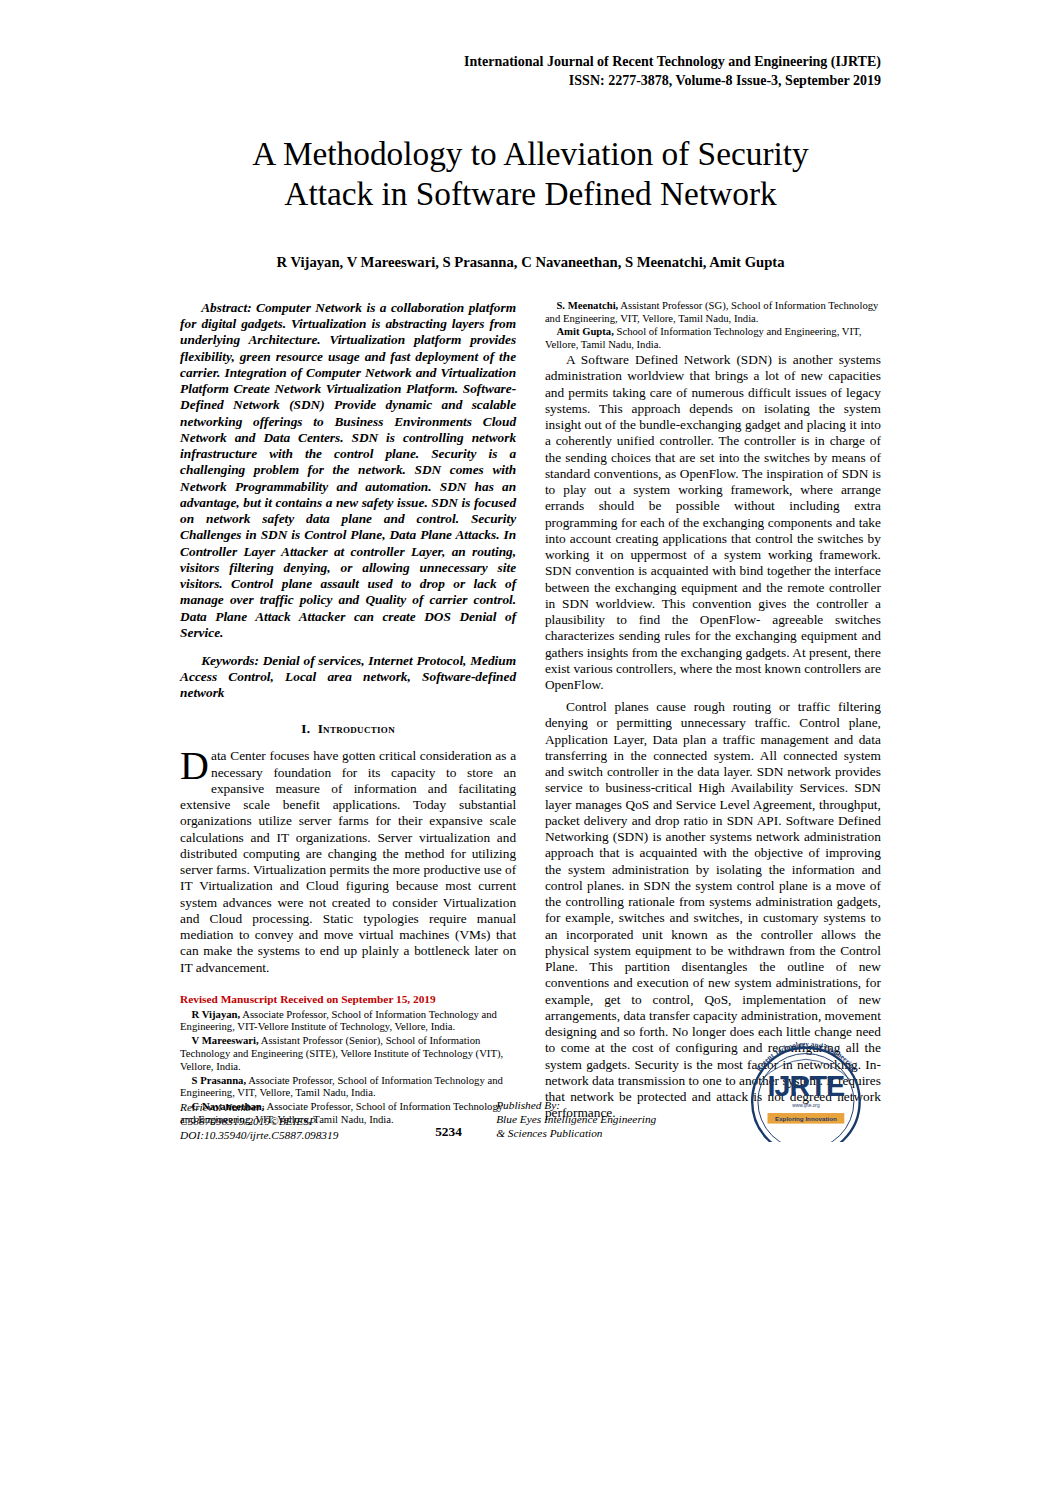International Journal of Recent Technology and Engineering (IJRTE)
ISSN: 2277-3878, Volume-8 Issue-3, September 2019
A Methodology to Alleviation of Security Attack in Software Defined Network
R Vijayan, V Mareeswari, S Prasanna, C Navaneethan, S Meenatchi, Amit Gupta
Abstract: Computer Network is a collaboration platform for digital gadgets. Virtualization is abstracting layers from underlying Architecture. Virtualization platform provides flexibility, green resource usage and fast deployment of the carrier. Integration of Computer Network and Virtualization Platform Create Network Virtualization Platform. Software-Defined Network (SDN) Provide dynamic and scalable networking offerings to Business Environments Cloud Network and Data Centers. SDN is controlling network infrastructure with the control plane. Security is a challenging problem for the network. SDN comes with Network Programmability and automation. SDN has an advantage, but it contains a new safety issue. SDN is focused on network safety data plane and control. Security Challenges in SDN is Control Plane, Data Plane Attacks. In Controller Layer Attacker at controller Layer, an routing, visitors filtering denying, or allowing unnecessary site visitors. Control plane assault used to drop or lack of manage over traffic policy and Quality of carrier control. Data Plane Attack Attacker can create DOS Denial of Service.
Keywords: Denial of services, Internet Protocol, Medium Access Control, Local area network, Software-defined network
I. Introduction
Data Center focuses have gotten critical consideration as a necessary foundation for its capacity to store an expansive measure of information and facilitating extensive scale benefit applications. Today substantial organizations utilize server farms for their expansive scale calculations and IT organizations. Server virtualization and distributed computing are changing the method for utilizing server farms. Virtualization permits the more productive use of IT Virtualization and Cloud figuring because most current system advances were not created to consider Virtualization and Cloud processing. Static typologies require manual mediation to convey and move virtual machines (VMs) that can make the systems to end up plainly a bottleneck later on IT advancement.
Revised Manuscript Received on September 15, 2019
R Vijayan, Associate Professor, School of Information Technology and Engineering, VIT-Vellore Institute of Technology, Vellore, India.
V Mareeswari, Assistant Professor (Senior), School of Information Technology and Engineering (SITE), Vellore Institute of Technology (VIT), Vellore, India.
S Prasanna, Associate Professor, School of Information Technology and Engineering, VIT, Vellore, Tamil Nadu, India.
C Navaneethan, Associate Professor, School of Information Technology and Engineering, VIT, Vellore, Tamil Nadu, India.
S. Meenatchi, Assistant Professor (SG), School of Information Technology and Engineering, VIT, Vellore, Tamil Nadu, India.
Amit Gupta, School of Information Technology and Engineering, VIT, Vellore, Tamil Nadu, India.
A Software Defined Network (SDN) is another systems administration worldview that brings a lot of new capacities and permits taking care of numerous difficult issues of legacy systems. This approach depends on isolating the system insight out of the bundle-exchanging gadget and placing it into a coherently unified controller. The controller is in charge of the sending choices that are set into the switches by means of standard conventions, as OpenFlow. The inspiration of SDN is to play out a system working framework, where arrange errands should be possible without including extra programming for each of the exchanging components and take into account creating applications that control the switches by working it on uppermost of a system working framework. SDN convention is acquainted with bind together the interface between the exchanging equipment and the remote controller in SDN worldview. This convention gives the controller a plausibility to find the OpenFlow- agreeable switches characterizes sending rules for the exchanging equipment and gathers insights from the exchanging gadgets. At present, there exist various controllers, where the most known controllers are OpenFlow.
Control planes cause rough routing or traffic filtering denying or permitting unnecessary traffic. Control plane, Application Layer, Data plan a traffic management and data transferring in the connected system. All connected system and switch controller in the data layer. SDN network provides service to business-critical High Availability Services. SDN layer manages QoS and Service Level Agreement, throughput, packet delivery and drop ratio in SDN API. Software Defined Networking (SDN) is another systems network administration approach that is acquainted with the objective of improving the system administration by isolating the information and control planes. in SDN the system control plane is a move of the controlling rationale from systems administration gadgets, for example, switches and switches, in customary systems to an incorporated unit known as the controller allows the physical system equipment to be withdrawn from the Control Plane. This partition disentangles the outline of new conventions and execution of new system administrations, for example, get to control, QoS, implementation of new arrangements, data transfer capacity administration, movement designing and so forth. No longer does each little change need to come at the cost of configuring and reconfiguring all the system gadgets. Security is the most factor in networking. In-network data transmission to one to another system. It requires that network be protected and attack is not degreed network performance.
Retrieval Number: C5887098319/2019©BEIESP
DOI:10.35940/ijrte.C5887.098319
5234
Published By:
Blue Eyes Intelligence Engineering
& Sciences Publication
Recent Technology and Engineering International Journal of IJRTE www.ijrte.org Exploring Innovation